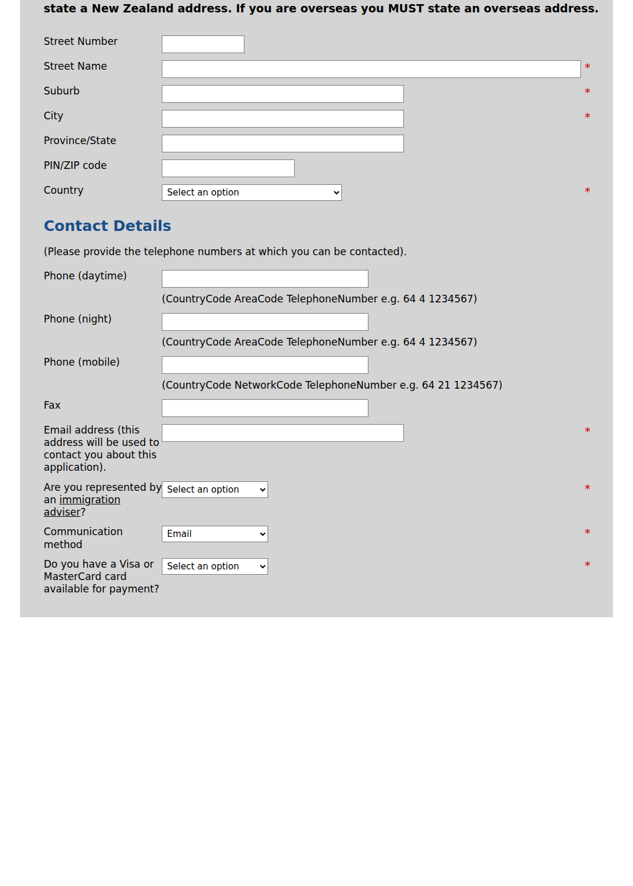state a New Zealand address. If you are overseas you MUST state an overseas address.
| Street Number | | |
| Street Name | | * |
| Suburb | | * |
| City | | * |
| Province/State | | |
| PIN/ZIP code | | |
| Country | Select an option | * |
Contact Details
(Please provide the telephone numbers at which you can be contacted).
| Phone (daytime) | | |
| | (CountryCode AreaCode TelephoneNumber e.g. 64 4 1234567) |
| Phone (night) | | |
| | (CountryCode AreaCode TelephoneNumber e.g. 64 4 1234567) |
| Phone (mobile) | | |
| | (CountryCode NetworkCode TelephoneNumber e.g. 64 21 1234567) |
| Fax | | |
| Email address (this address will be used to contact you about this application). | | * |
| Are you represented by an immigration adviser ? | Select an option | * |
| Communication method | Email | * |
| Do you have a Visa or MasterCard card available for payment? | Select an option | * |